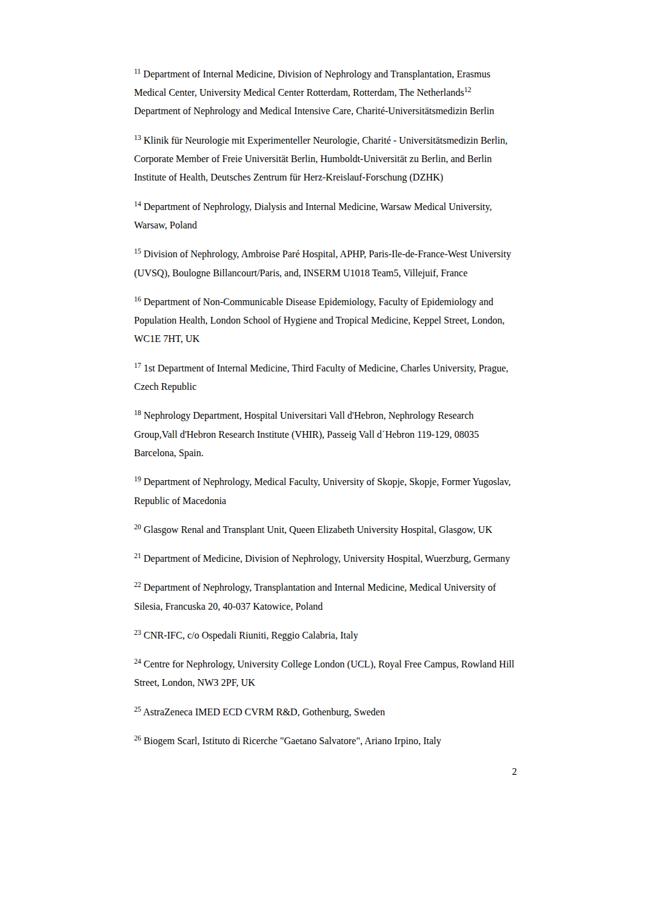11 Department of Internal Medicine, Division of Nephrology and Transplantation, Erasmus Medical Center, University Medical Center Rotterdam, Rotterdam, The Netherlands12 Department of Nephrology and Medical Intensive Care, Charité-Universitätsmedizin Berlin
13 Klinik für Neurologie mit Experimenteller Neurologie, Charité - Universitätsmedizin Berlin, Corporate Member of Freie Universität Berlin, Humboldt-Universität zu Berlin, and Berlin Institute of Health, Deutsches Zentrum für Herz-Kreislauf-Forschung (DZHK)
14 Department of Nephrology, Dialysis and Internal Medicine, Warsaw Medical University, Warsaw, Poland
15 Division of Nephrology, Ambroise Paré Hospital, APHP, Paris-Ile-de-France-West University (UVSQ), Boulogne Billancourt/Paris, and, INSERM U1018 Team5, Villejuif, France
16 Department of Non-Communicable Disease Epidemiology, Faculty of Epidemiology and Population Health, London School of Hygiene and Tropical Medicine, Keppel Street, London, WC1E 7HT, UK
17 1st Department of Internal Medicine, Third Faculty of Medicine, Charles University, Prague, Czech Republic
18 Nephrology Department, Hospital Universitari Vall d'Hebron, Nephrology Research Group,Vall d'Hebron Research Institute (VHIR), Passeig Vall d´Hebron 119-129, 08035 Barcelona, Spain.
19 Department of Nephrology, Medical Faculty, University of Skopje, Skopje, Former Yugoslav, Republic of Macedonia
20 Glasgow Renal and Transplant Unit, Queen Elizabeth University Hospital, Glasgow, UK
21 Department of Medicine, Division of Nephrology, University Hospital, Wuerzburg, Germany
22 Department of Nephrology, Transplantation and Internal Medicine, Medical University of Silesia, Francuska 20, 40-037 Katowice, Poland
23 CNR-IFC, c/o Ospedali Riuniti, Reggio Calabria, Italy
24 Centre for Nephrology, University College London (UCL), Royal Free Campus, Rowland Hill Street, London, NW3 2PF, UK
25 AstraZeneca IMED ECD CVRM R&D, Gothenburg, Sweden
26 Biogem Scarl, Istituto di Ricerche "Gaetano Salvatore", Ariano Irpino, Italy
2